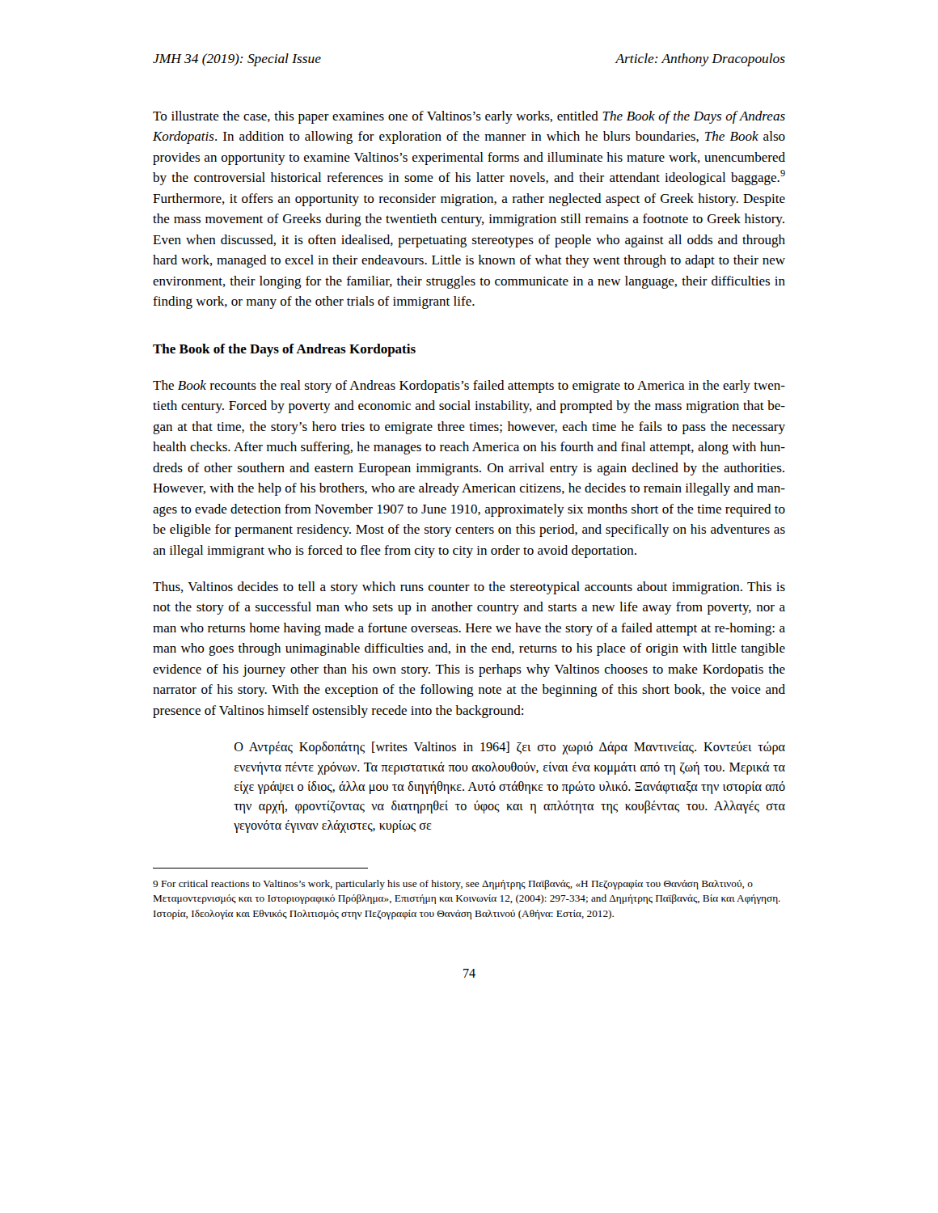JMH 34 (2019): Special Issue Article: Anthony Dracopoulos
To illustrate the case, this paper examines one of Valtinos’s early works, entitled The Book of the Days of Andreas Kordopatis. In addition to allowing for exploration of the manner in which he blurs boundaries, The Book also provides an opportunity to examine Valtinos’s experimental forms and illuminate his mature work, unencumbered by the controversial historical references in some of his latter novels, and their attendant ideological baggage.9 Furthermore, it offers an opportunity to reconsider migration, a rather neglected aspect of Greek history. Despite the mass movement of Greeks during the twentieth century, immigration still remains a footnote to Greek history. Even when discussed, it is often idealised, perpetuating stereotypes of people who against all odds and through hard work, managed to excel in their endeavours. Little is known of what they went through to adapt to their new environment, their longing for the familiar, their struggles to communicate in a new language, their difficulties in finding work, or many of the other trials of immigrant life.
The Book of the Days of Andreas Kordopatis
The Book recounts the real story of Andreas Kordopatis’s failed attempts to emigrate to America in the early twentieth century. Forced by poverty and economic and social instability, and prompted by the mass migration that began at that time, the story’s hero tries to emigrate three times; however, each time he fails to pass the necessary health checks. After much suffering, he manages to reach America on his fourth and final attempt, along with hundreds of other southern and eastern European immigrants. On arrival entry is again declined by the authorities. However, with the help of his brothers, who are already American citizens, he decides to remain illegally and manages to evade detection from November 1907 to June 1910, approximately six months short of the time required to be eligible for permanent residency. Most of the story centers on this period, and specifically on his adventures as an illegal immigrant who is forced to flee from city to city in order to avoid deportation.
Thus, Valtinos decides to tell a story which runs counter to the stereotypical accounts about immigration. This is not the story of a successful man who sets up in another country and starts a new life away from poverty, nor a man who returns home having made a fortune overseas. Here we have the story of a failed attempt at re-homing: a man who goes through unimaginable difficulties and, in the end, returns to his place of origin with little tangible evidence of his journey other than his own story. This is perhaps why Valtinos chooses to make Kordopatis the narrator of his story. With the exception of the following note at the beginning of this short book, the voice and presence of Valtinos himself ostensibly recede into the background:
Ο Αντρέας Κορδοπάτης [writes Valtinos in 1964] ζει στο χωριό Δάρα Μαντινείας. Κοντεύει τώρα ενενήντα πέντε χρόνων. Τα περιστατικά που ακολουθούν, είναι ένα κομμάτι από τη ζωή του. Μερικά τα είχε γράψει ο ίδιος, άλλα μου τα διηγήθηκε. Αυτό στάθηκε το πρώτο υλικό. Ξανάφτιαξα την ιστορία από την αρχή, φροντίζοντας να διατηρηθεί το ύφος και η απλότητα της κουβέντας του. Αλλαγές στα γεγονότα έγιναν ελάχιστες, κυρίως σε
9 For critical reactions to Valtinos’s work, particularly his use of history, see Δημήτρης Παϊβανάς, «Η Πεζογραφία του Θανάση Βαλτινού, ο Μεταμοντερνισμός και το Ιστοριογραφικό Πρόβλημα», Επιστήμη και Κοινωνία 12, (2004): 297-334; and Δημήτρης Παϊβανάς, Βία και Αφήγηση. Ιστορία, Ιδεολογία και Εθνικός Πολιτισμός στην Πεζογραφία του Θανάση Βαλτινού (Αθήνα: Εστία, 2012).
74